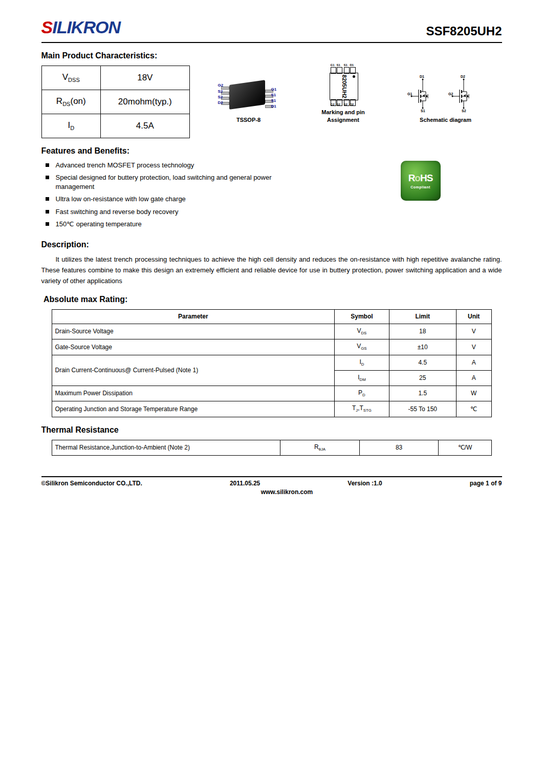SILIKRON
SSF8205UH2
Main Product Characteristics:
| V DSS | 18V |
| R DS (on) | 20mohm(typ.) |
| I D | 4.5A |
G2
S2
S2
D2
G1
S1
S1
D1
TSSOP-8
8205UH2
G1
S1
S1
D1
G2
S2
S2
D2
Marking and pin
Assignment
D1 D2 G1 S1 G2 S2
Schematic diagram
Features and Benefits:
Advanced trench MOSFET process technology
Special designed for buttery protection, load switching and general power management
Ultra low on-resistance with low gate charge
Fast switching and reverse body recovery
150℃ operating temperature
Ro HS
Compliant
Description:
It utilizes the latest trench processing techniques to achieve the high cell density and reduces the on-resistance with high repetitive avalanche rating. These features combine to make this design an extremely efficient and reliable device for use in buttery protection, power switching application and a wide variety of other applications
Absolute max Rating:
| Parameter | Symbol | Limit | Unit |
| --- | --- | --- | --- |
| Drain-Source Voltage | V DS | 18 | V |
| Gate-Source Voltage | V GS | ±10 | V |
| Drain Current-Continuous@ Current-Pulsed (Note 1) | I D | 4.5 | A |
| I DM | 25 | A |
| Maximum Power Dissipation | P D | 1.5 | W |
| Operating Junction and Storage Temperature Range | T J ,T STG | -55 To 150 | ℃ |
Thermal Resistance
| Thermal Resistance,Junction-to-Ambient (Note 2) | R θJA | 83 | ℃/W |
©Silikron Semiconductor CO.,LTD.
2011.05.25
Version :1.0
page 1 of 9
www.silikron.com